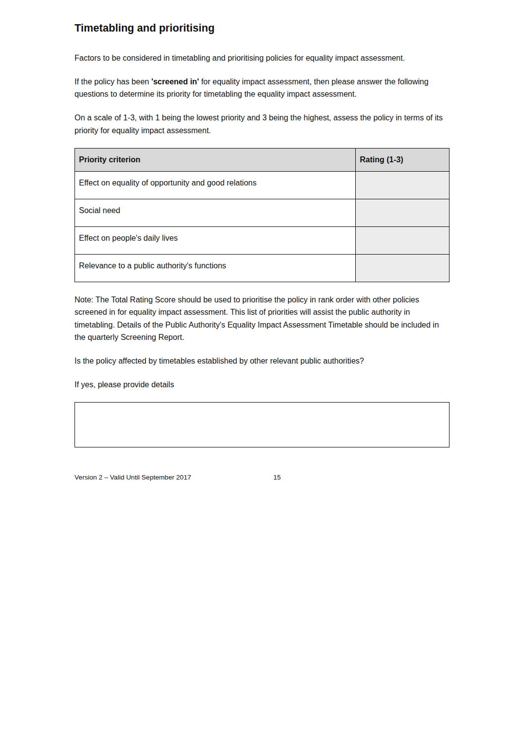Timetabling and prioritising
Factors to be considered in timetabling and prioritising policies for equality impact assessment.
If the policy has been 'screened in' for equality impact assessment, then please answer the following questions to determine its priority for timetabling the equality impact assessment.
On a scale of 1-3, with 1 being the lowest priority and 3 being the highest, assess the policy in terms of its priority for equality impact assessment.
| Priority criterion | Rating (1-3) |
| --- | --- |
| Effect on equality of opportunity and good relations | |
| Social need | |
| Effect on people's daily lives | |
| Relevance to a public authority's functions | |
Note: The Total Rating Score should be used to prioritise the policy in rank order with other policies screened in for equality impact assessment. This list of priorities will assist the public authority in timetabling. Details of the Public Authority's Equality Impact Assessment Timetable should be included in the quarterly Screening Report.
Is the policy affected by timetables established by other relevant public authorities?
If yes, please provide details
Version 2 – Valid Until September 2017 15